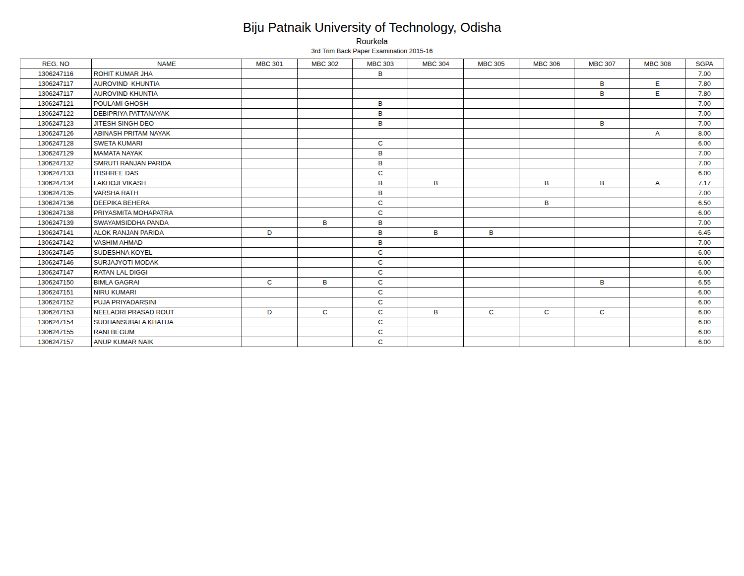Biju Patnaik University of Technology, Odisha
Rourkela
3rd Trim Back Paper Examination 2015-16
| REG. NO | NAME | MBC 301 | MBC 302 | MBC 303 | MBC 304 | MBC 305 | MBC 306 | MBC 307 | MBC 308 | SGPA |
| --- | --- | --- | --- | --- | --- | --- | --- | --- | --- | --- |
| 1306247116 | ROHIT KUMAR JHA | | | B | | | | | | 7.00 |
| 1306247117 | AUROVIND KHUNTIA | | | | | | | B | E | 7.80 |
| 1306247117 | AUROVIND KHUNTIA | | | | | | | B | E | 7.80 |
| 1306247121 | POULAMI GHOSH | | | B | | | | | | 7.00 |
| 1306247122 | DEBIPRIYA PATTANAYAK | | | B | | | | | | 7.00 |
| 1306247123 | JITESH SINGH DEO | | | B | | | | B | | 7.00 |
| 1306247126 | ABINASH PRITAM NAYAK | | | | | | | | A | 8.00 |
| 1306247128 | SWETA KUMARI | | | C | | | | | | 6.00 |
| 1306247129 | MAMATA NAYAK | | | B | | | | | | 7.00 |
| 1306247132 | SMRUTI RANJAN PARIDA | | | B | | | | | | 7.00 |
| 1306247133 | ITISHREE DAS | | | C | | | | | | 6.00 |
| 1306247134 | LAKHOJI VIKASH | | | B | B | | B | B | A | 7.17 |
| 1306247135 | VARSHA RATH | | | B | | | | | | 7.00 |
| 1306247136 | DEEPIKA BEHERA | | | C | | | B | | | 6.50 |
| 1306247138 | PRIYASMITA MOHAPATRA | | | C | | | | | | 6.00 |
| 1306247139 | SWAYAMSIDDHA PANDA | | B | B | | | | | | 7.00 |
| 1306247141 | ALOK RANJAN PARIDA | D | | B | B | B | | | | 6.45 |
| 1306247142 | VASHIM AHMAD | | | B | | | | | | 7.00 |
| 1306247145 | SUDESHNA KOYEL | | | C | | | | | | 6.00 |
| 1306247146 | SURJAJYOTI MODAK | | | C | | | | | | 6.00 |
| 1306247147 | RATAN LAL DIGGI | | | C | | | | | | 6.00 |
| 1306247150 | BIMLA GAGRAI | C | B | C | | | | B | | 6.55 |
| 1306247151 | NIRU KUMARI | | | C | | | | | | 6.00 |
| 1306247152 | PUJA PRIYADARSINI | | | C | | | | | | 6.00 |
| 1306247153 | NEELADRI PRASAD ROUT | D | C | C | B | C | C | C | | 6.00 |
| 1306247154 | SUDHANSUBALA KHATUA | | | C | | | | | | 6.00 |
| 1306247155 | RANI BEGUM | | | C | | | | | | 6.00 |
| 1306247157 | ANUP KUMAR NAIK | | | C | | | | | | 6.00 |